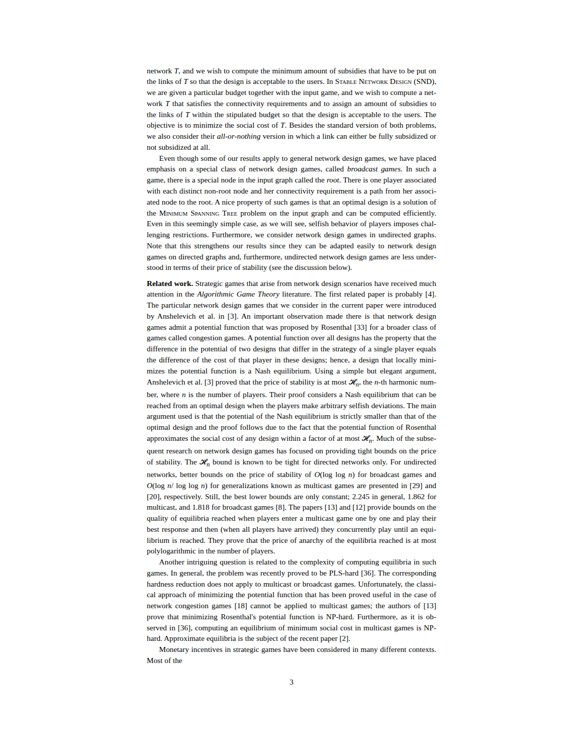network T, and we wish to compute the minimum amount of subsidies that have to be put on the links of T so that the design is acceptable to the users. In Stable Network Design (SND), we are given a particular budget together with the input game, and we wish to compute a network T that satisfies the connectivity requirements and to assign an amount of subsidies to the links of T within the stipulated budget so that the design is acceptable to the users. The objective is to minimize the social cost of T. Besides the standard version of both problems, we also consider their all-or-nothing version in which a link can either be fully subsidized or not subsidized at all.
Even though some of our results apply to general network design games, we have placed emphasis on a special class of network design games, called broadcast games. In such a game, there is a special node in the input graph called the root. There is one player associated with each distinct non-root node and her connectivity requirement is a path from her associated node to the root. A nice property of such games is that an optimal design is a solution of the Minimum Spanning Tree problem on the input graph and can be computed efficiently. Even in this seemingly simple case, as we will see, selfish behavior of players imposes challenging restrictions. Furthermore, we consider network design games in undirected graphs. Note that this strengthens our results since they can be adapted easily to network design games on directed graphs and, furthermore, undirected network design games are less understood in terms of their price of stability (see the discussion below).
Related work. Strategic games that arise from network design scenarios have received much attention in the Algorithmic Game Theory literature. The first related paper is probably [4]. The particular network design games that we consider in the current paper were introduced by Anshelevich et al. in [3]. An important observation made there is that network design games admit a potential function that was proposed by Rosenthal [33] for a broader class of games called congestion games. A potential function over all designs has the property that the difference in the potential of two designs that differ in the strategy of a single player equals the difference of the cost of that player in these designs; hence, a design that locally minimizes the potential function is a Nash equilibrium. Using a simple but elegant argument, Anshelevich et al. [3] proved that the price of stability is at most 𝓗n, the n-th harmonic number, where n is the number of players. Their proof considers a Nash equilibrium that can be reached from an optimal design when the players make arbitrary selfish deviations. The main argument used is that the potential of the Nash equilibrium is strictly smaller than that of the optimal design and the proof follows due to the fact that the potential function of Rosenthal approximates the social cost of any design within a factor of at most 𝓗n. Much of the subsequent research on network design games has focused on providing tight bounds on the price of stability. The 𝓗n bound is known to be tight for directed networks only. For undirected networks, better bounds on the price of stability of O(log log n) for broadcast games and O(log n/ log log n) for generalizations known as multicast games are presented in [29] and [20], respectively. Still, the best lower bounds are only constant; 2.245 in general, 1.862 for multicast, and 1.818 for broadcast games [8]. The papers [13] and [12] provide bounds on the quality of equilibria reached when players enter a multicast game one by one and play their best response and then (when all players have arrived) they concurrently play until an equilibrium is reached. They prove that the price of anarchy of the equilibria reached is at most polylogarithmic in the number of players.
Another intriguing question is related to the complexity of computing equilibria in such games. In general, the problem was recently proved to be PLS-hard [36]. The corresponding hardness reduction does not apply to multicast or broadcast games. Unfortunately, the classical approach of minimizing the potential function that has been proved useful in the case of network congestion games [18] cannot be applied to multicast games; the authors of [13] prove that minimizing Rosenthal's potential function is NP-hard. Furthermore, as it is observed in [36], computing an equilibrium of minimum social cost in multicast games is NP-hard. Approximate equilibria is the subject of the recent paper [2].
Monetary incentives in strategic games have been considered in many different contexts. Most of the
3